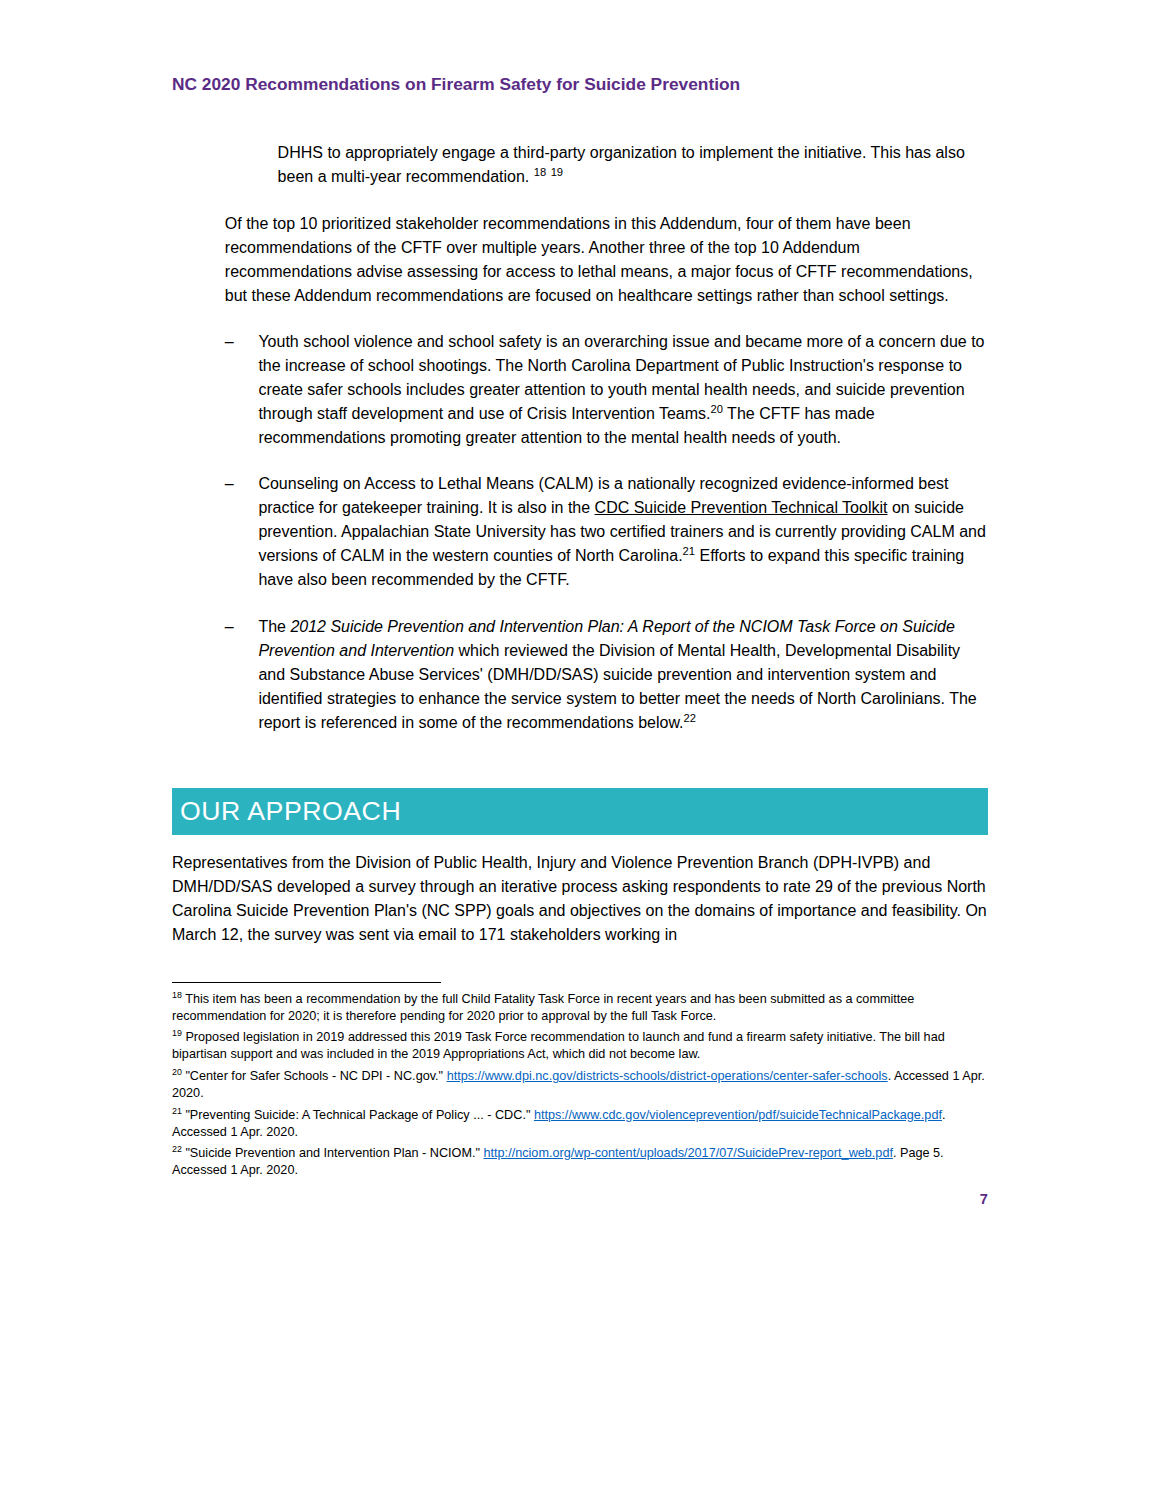NC 2020 Recommendations on Firearm Safety for Suicide Prevention
DHHS to appropriately engage a third-party organization to implement the initiative. This has also been a multi-year recommendation. 18 19
Of the top 10 prioritized stakeholder recommendations in this Addendum, four of them have been recommendations of the CFTF over multiple years. Another three of the top 10 Addendum recommendations advise assessing for access to lethal means, a major focus of CFTF recommendations, but these Addendum recommendations are focused on healthcare settings rather than school settings.
Youth school violence and school safety is an overarching issue and became more of a concern due to the increase of school shootings. The North Carolina Department of Public Instruction's response to create safer schools includes greater attention to youth mental health needs, and suicide prevention through staff development and use of Crisis Intervention Teams.20 The CFTF has made recommendations promoting greater attention to the mental health needs of youth.
Counseling on Access to Lethal Means (CALM) is a nationally recognized evidence-informed best practice for gatekeeper training. It is also in the CDC Suicide Prevention Technical Toolkit on suicide prevention. Appalachian State University has two certified trainers and is currently providing CALM and versions of CALM in the western counties of North Carolina.21 Efforts to expand this specific training have also been recommended by the CFTF.
The 2012 Suicide Prevention and Intervention Plan: A Report of the NCIOM Task Force on Suicide Prevention and Intervention which reviewed the Division of Mental Health, Developmental Disability and Substance Abuse Services' (DMH/DD/SAS) suicide prevention and intervention system and identified strategies to enhance the service system to better meet the needs of North Carolinians. The report is referenced in some of the recommendations below.22
OUR APPROACH
Representatives from the Division of Public Health, Injury and Violence Prevention Branch (DPH-IVPB) and DMH/DD/SAS developed a survey through an iterative process asking respondents to rate 29 of the previous North Carolina Suicide Prevention Plan's (NC SPP) goals and objectives on the domains of importance and feasibility. On March 12, the survey was sent via email to 171 stakeholders working in
18 This item has been a recommendation by the full Child Fatality Task Force in recent years and has been submitted as a committee recommendation for 2020; it is therefore pending for 2020 prior to approval by the full Task Force.
19 Proposed legislation in 2019 addressed this 2019 Task Force recommendation to launch and fund a firearm safety initiative. The bill had bipartisan support and was included in the 2019 Appropriations Act, which did not become law.
20 "Center for Safer Schools - NC DPI - NC.gov." https://www.dpi.nc.gov/districts-schools/district-operations/center-safer-schools. Accessed 1 Apr. 2020.
21 "Preventing Suicide: A Technical Package of Policy ... - CDC." https://www.cdc.gov/violenceprevention/pdf/suicideTechnicalPackage.pdf. Accessed 1 Apr. 2020.
22 "Suicide Prevention and Intervention Plan - NCIOM." http://nciom.org/wp-content/uploads/2017/07/SuicidePrev-report_web.pdf. Page 5. Accessed 1 Apr. 2020.
7